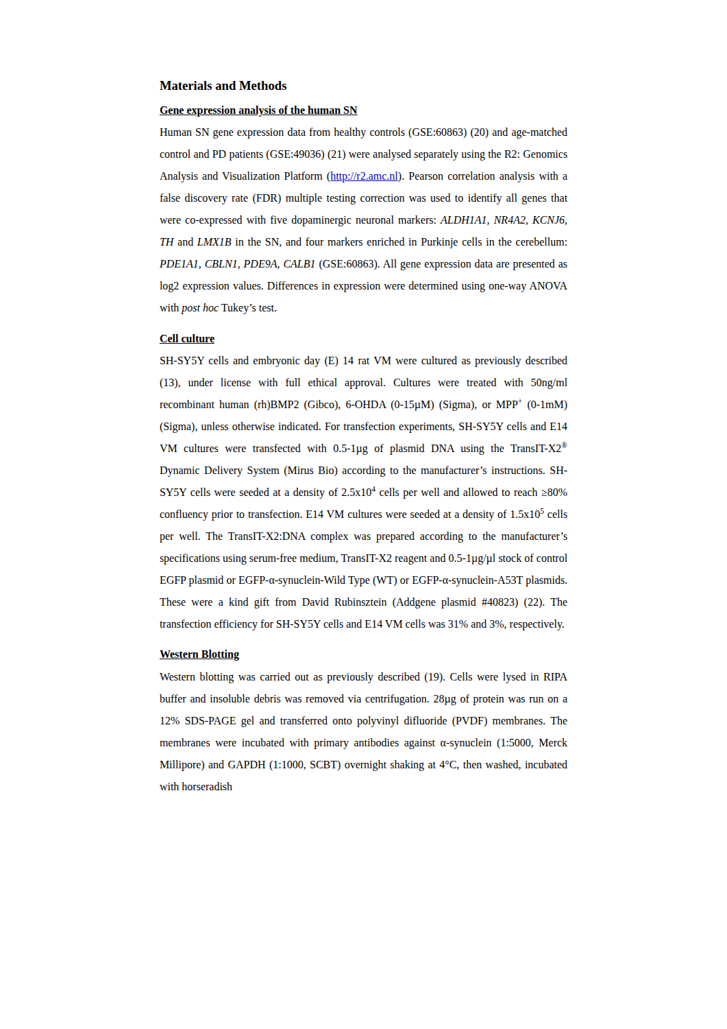Materials and Methods
Gene expression analysis of the human SN
Human SN gene expression data from healthy controls (GSE:60863) (20) and age-matched control and PD patients (GSE:49036) (21) were analysed separately using the R2: Genomics Analysis and Visualization Platform (http://r2.amc.nl). Pearson correlation analysis with a false discovery rate (FDR) multiple testing correction was used to identify all genes that were co-expressed with five dopaminergic neuronal markers: ALDH1A1, NR4A2, KCNJ6, TH and LMX1B in the SN, and four markers enriched in Purkinje cells in the cerebellum: PDE1A1, CBLN1, PDE9A, CALB1 (GSE:60863). All gene expression data are presented as log2 expression values. Differences in expression were determined using one-way ANOVA with post hoc Tukey’s test.
Cell culture
SH-SY5Y cells and embryonic day (E) 14 rat VM were cultured as previously described (13), under license with full ethical approval. Cultures were treated with 50ng/ml recombinant human (rh)BMP2 (Gibco), 6-OHDA (0-15µM) (Sigma), or MPP+ (0-1mM) (Sigma), unless otherwise indicated. For transfection experiments, SH-SY5Y cells and E14 VM cultures were transfected with 0.5-1µg of plasmid DNA using the TransIT-X2® Dynamic Delivery System (Mirus Bio) according to the manufacturer’s instructions. SH-SY5Y cells were seeded at a density of 2.5x104 cells per well and allowed to reach ≥80% confluency prior to transfection. E14 VM cultures were seeded at a density of 1.5x105 cells per well. The TransIT-X2:DNA complex was prepared according to the manufacturer’s specifications using serum-free medium, TransIT-X2 reagent and 0.5-1µg/µl stock of control EGFP plasmid or EGFP-α-synuclein-Wild Type (WT) or EGFP-α-synuclein-A53T plasmids. These were a kind gift from David Rubinsztein (Addgene plasmid #40823) (22). The transfection efficiency for SH-SY5Y cells and E14 VM cells was 31% and 3%, respectively.
Western Blotting
Western blotting was carried out as previously described (19). Cells were lysed in RIPA buffer and insoluble debris was removed via centrifugation. 28µg of protein was run on a 12% SDS-PAGE gel and transferred onto polyvinyl difluoride (PVDF) membranes. The membranes were incubated with primary antibodies against α-synuclein (1:5000, Merck Millipore) and GAPDH (1:1000, SCBT) overnight shaking at 4°C, then washed, incubated with horseradish